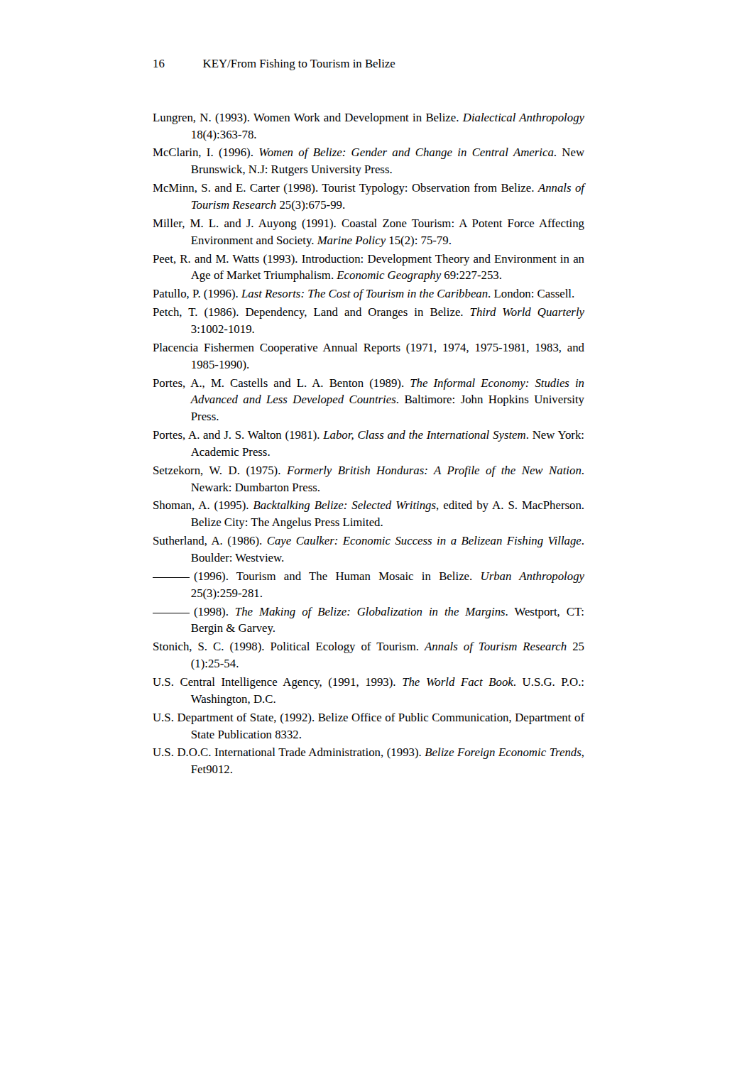16 KEY/From Fishing to Tourism in Belize
Lungren, N. (1993). Women Work and Development in Belize. Dialectical Anthropology 18(4):363-78.
McClarin, I. (1996). Women of Belize: Gender and Change in Central America. New Brunswick, N.J: Rutgers University Press.
McMinn, S. and E. Carter (1998). Tourist Typology: Observation from Belize. Annals of Tourism Research 25(3):675-99.
Miller, M. L. and J. Auyong (1991). Coastal Zone Tourism: A Potent Force Affecting Environment and Society. Marine Policy 15(2): 75-79.
Peet, R. and M. Watts (1993). Introduction: Development Theory and Environment in an Age of Market Triumphalism. Economic Geography 69:227-253.
Patullo, P. (1996). Last Resorts: The Cost of Tourism in the Caribbean. London: Cassell.
Petch, T. (1986). Dependency, Land and Oranges in Belize. Third World Quarterly 3:1002-1019.
Placencia Fishermen Cooperative Annual Reports (1971, 1974, 1975-1981, 1983, and 1985-1990).
Portes, A., M. Castells and L. A. Benton (1989). The Informal Economy: Studies in Advanced and Less Developed Countries. Baltimore: John Hopkins University Press.
Portes, A. and J. S. Walton (1981). Labor, Class and the International System. New York: Academic Press.
Setzekorn, W. D. (1975). Formerly British Honduras: A Profile of the New Nation. Newark: Dumbarton Press.
Shoman, A. (1995). Backtalking Belize: Selected Writings, edited by A. S. MacPherson. Belize City: The Angelus Press Limited.
Sutherland, A. (1986). Caye Caulker: Economic Success in a Belizean Fishing Village. Boulder: Westview.
(1996). Tourism and The Human Mosaic in Belize. Urban Anthropology 25(3):259-281.
(1998). The Making of Belize: Globalization in the Margins. Westport, CT: Bergin & Garvey.
Stonich, S. C. (1998). Political Ecology of Tourism. Annals of Tourism Research 25 (1):25-54.
U.S. Central Intelligence Agency, (1991, 1993). The World Fact Book. U.S.G. P.O.: Washington, D.C.
U.S. Department of State, (1992). Belize Office of Public Communication, Department of State Publication 8332.
U.S. D.O.C. International Trade Administration, (1993). Belize Foreign Economic Trends, Fet9012.